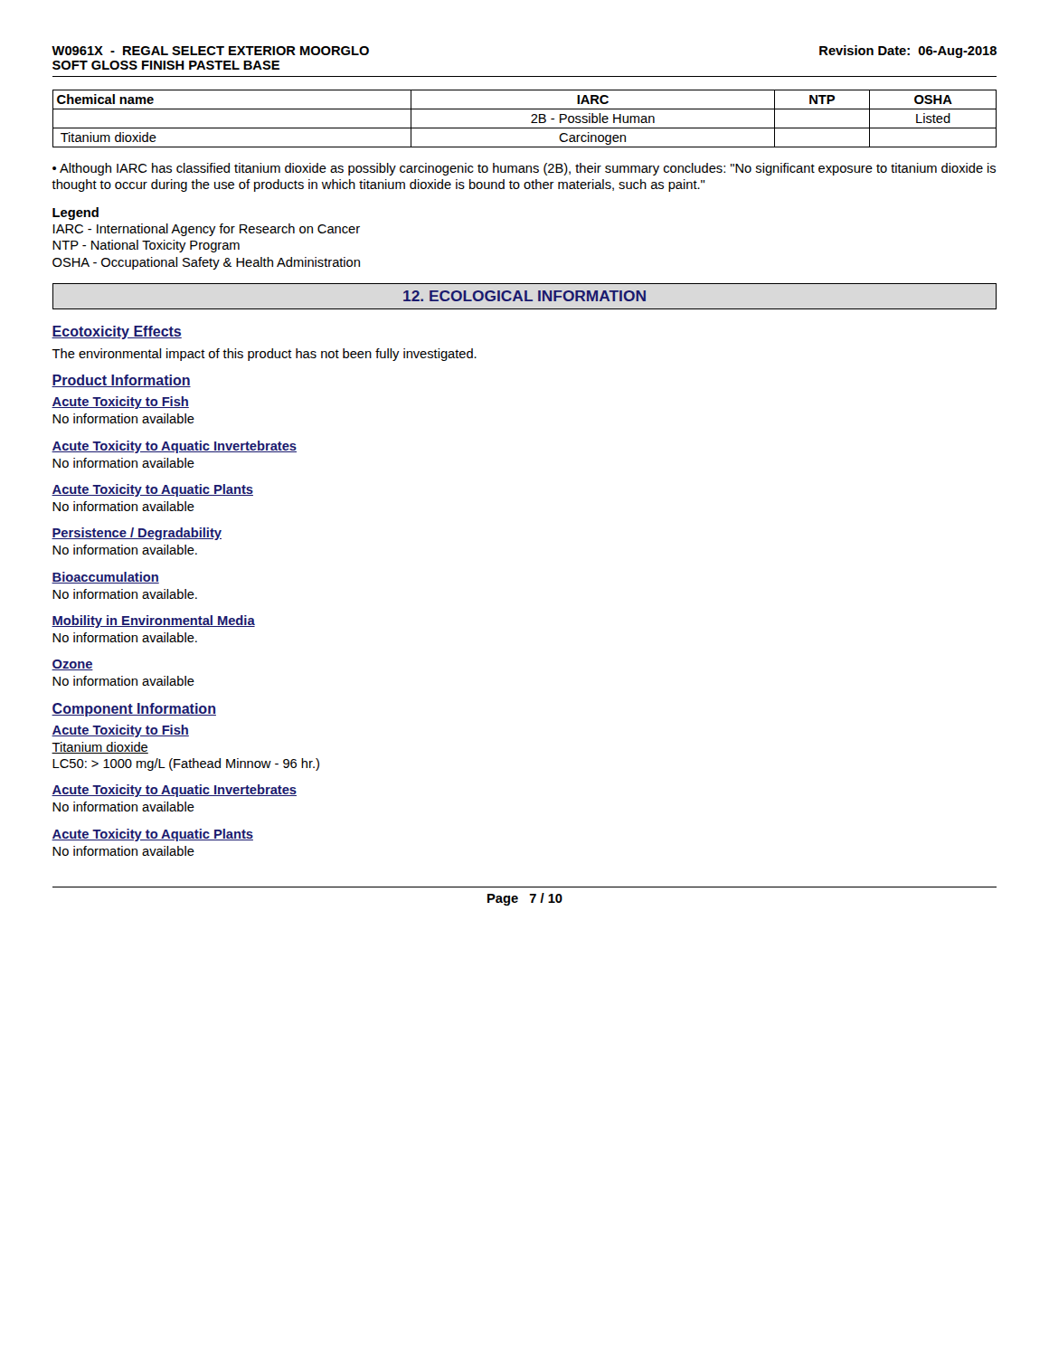W0961X - REGAL SELECT EXTERIOR MOORGLO
SOFT GLOSS FINISH PASTEL BASE
Revision Date: 06-Aug-2018
| Chemical name | IARC | NTP | OSHA |
| --- | --- | --- | --- |
| | 2B - Possible Human | | Listed |
| Titanium dioxide | Carcinogen | | |
• Although IARC has classified titanium dioxide as possibly carcinogenic to humans (2B), their summary concludes: "No significant exposure to titanium dioxide is thought to occur during the use of products in which titanium dioxide is bound to other materials, such as paint."
Legend
IARC - International Agency for Research on Cancer
NTP - National Toxicity Program
OSHA - Occupational Safety & Health Administration
12. ECOLOGICAL INFORMATION
Ecotoxicity Effects
The environmental impact of this product has not been fully investigated.
Product Information
Acute Toxicity to Fish
No information available
Acute Toxicity to Aquatic Invertebrates
No information available
Acute Toxicity to Aquatic Plants
No information available
Persistence / Degradability
No information available.
Bioaccumulation
No information available.
Mobility in Environmental Media
No information available.
Ozone
No information available
Component Information
Acute Toxicity to Fish
Titanium dioxide
LC50: > 1000 mg/L (Fathead Minnow - 96 hr.)
Acute Toxicity to Aquatic Invertebrates
No information available
Acute Toxicity to Aquatic Plants
No information available
Page 7 / 10